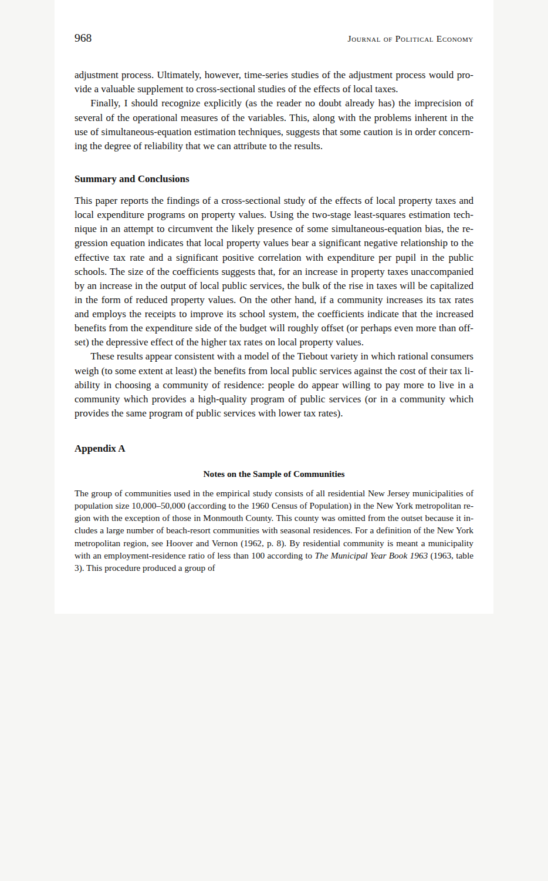968 Journal of Political Economy
adjustment process. Ultimately, however, time-series studies of the adjustment process would provide a valuable supplement to cross-sectional studies of the effects of local taxes.
Finally, I should recognize explicitly (as the reader no doubt already has) the imprecision of several of the operational measures of the variables. This, along with the problems inherent in the use of simultaneous-equation estimation techniques, suggests that some caution is in order concerning the degree of reliability that we can attribute to the results.
Summary and Conclusions
This paper reports the findings of a cross-sectional study of the effects of local property taxes and local expenditure programs on property values. Using the two-stage least-squares estimation technique in an attempt to circumvent the likely presence of some simultaneous-equation bias, the regression equation indicates that local property values bear a significant negative relationship to the effective tax rate and a significant positive correlation with expenditure per pupil in the public schools. The size of the coefficients suggests that, for an increase in property taxes unaccompanied by an increase in the output of local public services, the bulk of the rise in taxes will be capitalized in the form of reduced property values. On the other hand, if a community increases its tax rates and employs the receipts to improve its school system, the coefficients indicate that the increased benefits from the expenditure side of the budget will roughly offset (or perhaps even more than offset) the depressive effect of the higher tax rates on local property values.
These results appear consistent with a model of the Tiebout variety in which rational consumers weigh (to some extent at least) the benefits from local public services against the cost of their tax liability in choosing a community of residence: people do appear willing to pay more to live in a community which provides a high-quality program of public services (or in a community which provides the same program of public services with lower tax rates).
Appendix A
Notes on the Sample of Communities
The group of communities used in the empirical study consists of all residential New Jersey municipalities of population size 10,000–50,000 (according to the 1960 Census of Population) in the New York metropolitan region with the exception of those in Monmouth County. This county was omitted from the outset because it includes a large number of beach-resort communities with seasonal residences. For a definition of the New York metropolitan region, see Hoover and Vernon (1962, p. 8). By residential community is meant a municipality with an employment-residence ratio of less than 100 according to The Municipal Year Book 1963 (1963, table 3). This procedure produced a group of